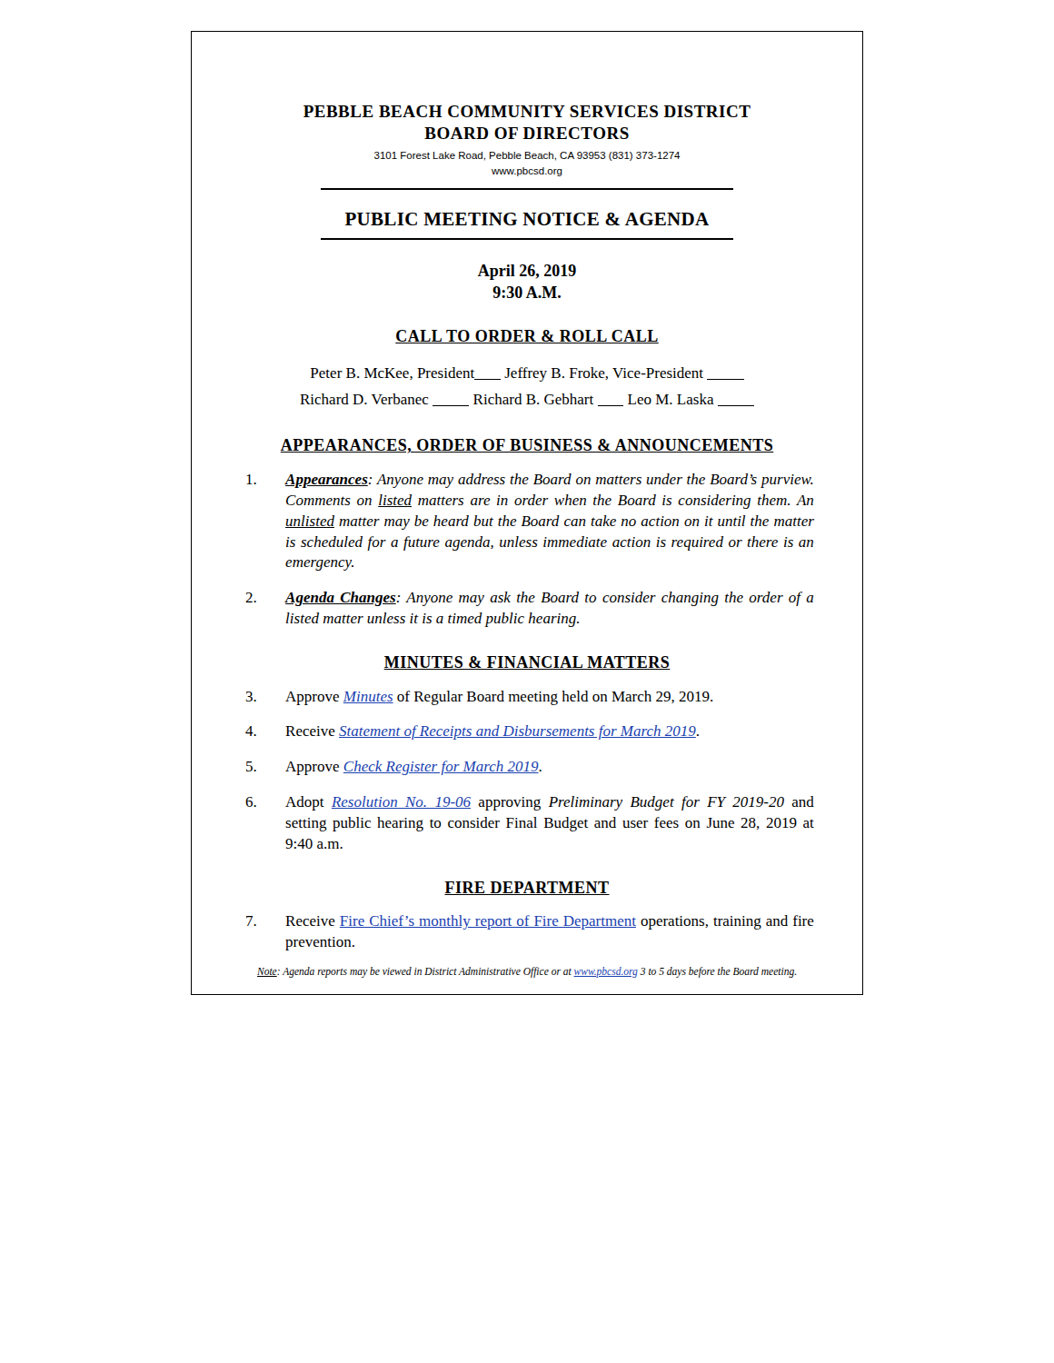PEBBLE BEACH COMMUNITY SERVICES DISTRICT
BOARD OF DIRECTORS
3101 Forest Lake Road, Pebble Beach, CA 93953 (831) 373-1274
www.pbcsd.org
PUBLIC MEETING NOTICE & AGENDA
April 26, 2019
9:30 A.M.
CALL TO ORDER & ROLL CALL
Peter B. McKee, President Jeffrey B. Froke, Vice-President Richard D. Verbanec Richard B. Gebhart Leo M. Laska
APPEARANCES, ORDER OF BUSINESS & ANNOUNCEMENTS
1. Appearances: Anyone may address the Board on matters under the Board’s purview. Comments on listed matters are in order when the Board is considering them. An unlisted matter may be heard but the Board can take no action on it until the matter is scheduled for a future agenda, unless immediate action is required or there is an emergency.
2. Agenda Changes: Anyone may ask the Board to consider changing the order of a listed matter unless it is a timed public hearing.
MINUTES & FINANCIAL MATTERS
3. Approve Minutes of Regular Board meeting held on March 29, 2019.
4. Receive Statement of Receipts and Disbursements for March 2019.
5. Approve Check Register for March 2019.
6. Adopt Resolution No. 19-06 approving Preliminary Budget for FY 2019-20 and setting public hearing to consider Final Budget and user fees on June 28, 2019 at 9:40 a.m.
FIRE DEPARTMENT
7. Receive Fire Chief’s monthly report of Fire Department operations, training and fire prevention.
Note: Agenda reports may be viewed in District Administrative Office or at www.pbcsd.org 3 to 5 days before the Board meeting.